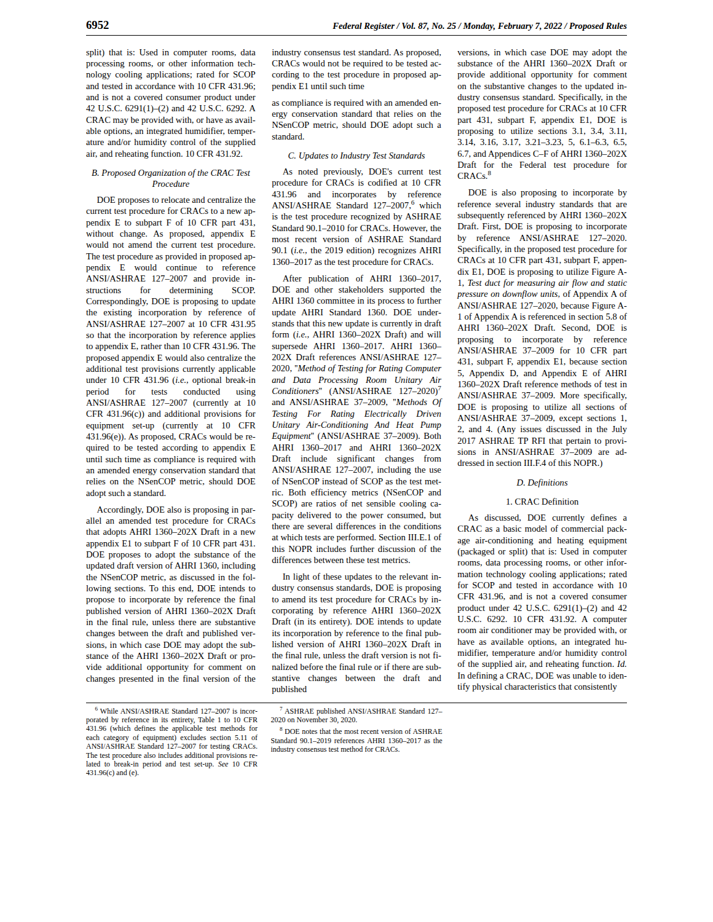6952 Federal Register / Vol. 87, No. 25 / Monday, February 7, 2022 / Proposed Rules
split) that is: Used in computer rooms, data processing rooms, or other information technology cooling applications; rated for SCOP and tested in accordance with 10 CFR 431.96; and is not a covered consumer product under 42 U.S.C. 6291(1)–(2) and 42 U.S.C. 6292. A CRAC may be provided with, or have as available options, an integrated humidifier, temperature and/or humidity control of the supplied air, and reheating function. 10 CFR 431.92.
B. Proposed Organization of the CRAC Test Procedure
DOE proposes to relocate and centralize the current test procedure for CRACs to a new appendix E to subpart F of 10 CFR part 431, without change. As proposed, appendix E would not amend the current test procedure. The test procedure as provided in proposed appendix E would continue to reference ANSI/ASHRAE 127–2007 and provide instructions for determining SCOP. Correspondingly, DOE is proposing to update the existing incorporation by reference of ANSI/ASHRAE 127–2007 at 10 CFR 431.95 so that the incorporation by reference applies to appendix E, rather than 10 CFR 431.96. The proposed appendix E would also centralize the additional test provisions currently applicable under 10 CFR 431.96 (i.e., optional break-in period for tests conducted using ANSI/ASHRAE 127–2007 (currently at 10 CFR 431.96(c)) and additional provisions for equipment set-up (currently at 10 CFR 431.96(e)). As proposed, CRACs would be required to be tested according to appendix E until such time as compliance is required with an amended energy conservation standard that relies on the NSenCOP metric, should DOE adopt such a standard.
Accordingly, DOE also is proposing in parallel an amended test procedure for CRACs that adopts AHRI 1360–202X Draft in a new appendix E1 to subpart F of 10 CFR part 431. DOE proposes to adopt the substance of the updated draft version of AHRI 1360, including the NSenCOP metric, as discussed in the following sections. To this end, DOE intends to propose to incorporate by reference the final published version of AHRI 1360–202X Draft in the final rule, unless there are substantive changes between the draft and published versions, in which case DOE may adopt the substance of the AHRI 1360–202X Draft or provide additional opportunity for comment on changes presented in the final version of the industry consensus test standard. As proposed, CRACs would not be required to be tested according to the test procedure in proposed appendix E1 until such time
as compliance is required with an amended energy conservation standard that relies on the NSenCOP metric, should DOE adopt such a standard.
C. Updates to Industry Test Standards
As noted previously, DOE's current test procedure for CRACs is codified at 10 CFR 431.96 and incorporates by reference ANSI/ASHRAE Standard 127–2007,6 which is the test procedure recognized by ASHRAE Standard 90.1–2010 for CRACs. However, the most recent version of ASHRAE Standard 90.1 (i.e., the 2019 edition) recognizes AHRI 1360–2017 as the test procedure for CRACs.
After publication of AHRI 1360–2017, DOE and other stakeholders supported the AHRI 1360 committee in its process to further update AHRI Standard 1360. DOE understands that this new update is currently in draft form (i.e., AHRI 1360–202X Draft) and will supersede AHRI 1360–2017. AHRI 1360–202X Draft references ANSI/ASHRAE 127–2020, ''Method of Testing for Rating Computer and Data Processing Room Unitary Air Conditioners'' (ANSI/ASHRAE 127–2020)7 and ANSI/ASHRAE 37–2009, ''Methods Of Testing For Rating Electrically Driven Unitary Air-Conditioning And Heat Pump Equipment'' (ANSI/ASHRAE 37–2009). Both AHRI 1360–2017 and AHRI 1360–202X Draft include significant changes from ANSI/ASHRAE 127–2007, including the use of NSenCOP instead of SCOP as the test metric. Both efficiency metrics (NSenCOP and SCOP) are ratios of net sensible cooling capacity delivered to the power consumed, but there are several differences in the conditions at which tests are performed. Section III.E.1 of this NOPR includes further discussion of the differences between these test metrics.
In light of these updates to the relevant industry consensus standards, DOE is proposing to amend its test procedure for CRACs by incorporating by reference AHRI 1360–202X Draft (in its entirety). DOE intends to update its incorporation by reference to the final published version of AHRI 1360–202X Draft in the final rule, unless the draft version is not finalized before the final rule or if there are substantive changes between the draft and published
versions, in which case DOE may adopt the substance of the AHRI 1360–202X Draft or provide additional opportunity for comment on the substantive changes to the updated industry consensus standard. Specifically, in the proposed test procedure for CRACs at 10 CFR part 431, subpart F, appendix E1, DOE is proposing to utilize sections 3.1, 3.4, 3.11, 3.14, 3.16, 3.17, 3.21–3.23, 5, 6.1–6.3, 6.5, 6.7, and Appendices C–F of AHRI 1360–202X Draft for the Federal test procedure for CRACs.8
DOE is also proposing to incorporate by reference several industry standards that are subsequently referenced by AHRI 1360–202X Draft. First, DOE is proposing to incorporate by reference ANSI/ASHRAE 127–2020. Specifically, in the proposed test procedure for CRACs at 10 CFR part 431, subpart F, appendix E1, DOE is proposing to utilize Figure A-1, Test duct for measuring air flow and static pressure on downflow units, of Appendix A of ANSI/ASHRAE 127–2020, because Figure A-1 of Appendix A is referenced in section 5.8 of AHRI 1360–202X Draft. Second, DOE is proposing to incorporate by reference ANSI/ASHRAE 37–2009 for 10 CFR part 431, subpart F, appendix E1, because section 5, Appendix D, and Appendix E of AHRI 1360–202X Draft reference methods of test in ANSI/ASHRAE 37–2009. More specifically, DOE is proposing to utilize all sections of ANSI/ASHRAE 37–2009, except sections 1, 2, and 4. (Any issues discussed in the July 2017 ASHRAE TP RFI that pertain to provisions in ANSI/ASHRAE 37–2009 are addressed in section III.F.4 of this NOPR.)
D. Definitions
1. CRAC Definition
As discussed, DOE currently defines a CRAC as a basic model of commercial package air-conditioning and heating equipment (packaged or split) that is: Used in computer rooms, data processing rooms, or other information technology cooling applications; rated for SCOP and tested in accordance with 10 CFR 431.96, and is not a covered consumer product under 42 U.S.C. 6291(1)–(2) and 42 U.S.C. 6292. 10 CFR 431.92. A computer room air conditioner may be provided with, or have as available options, an integrated humidifier, temperature and/or humidity control of the supplied air, and reheating function. Id. In defining a CRAC, DOE was unable to identify physical characteristics that consistently
6 While ANSI/ASHRAE Standard 127–2007 is incorporated by reference in its entirety, Table 1 to 10 CFR 431.96 (which defines the applicable test methods for each category of equipment) excludes section 5.11 of ANSI/ASHRAE Standard 127–2007 for testing CRACs. The test procedure also includes additional provisions related to break-in period and test set-up. See 10 CFR 431.96(c) and (e).
7 ASHRAE published ANSI/ASHRAE Standard 127–2020 on November 30, 2020.
8 DOE notes that the most recent version of ASHRAE Standard 90.1–2019 references AHRI 1360–2017 as the industry consensus test method for CRACs.